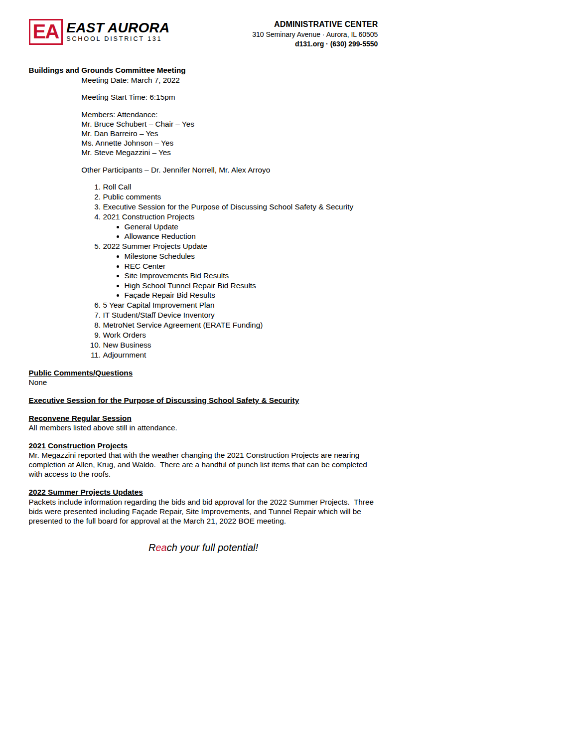EA
EAST AURORA
SCHOOL DISTRICT 131
ADMINISTRATIVE CENTER
310 Seminary Avenue · Aurora, IL 60505
d131.org · (630) 299-5550
Buildings and Grounds Committee Meeting
Meeting Date: March 7, 2022
Meeting Start Time: 6:15pm
Members: Attendance:
Mr. Bruce Schubert – Chair – Yes
Mr. Dan Barreiro – Yes
Ms. Annette Johnson – Yes
Mr. Steve Megazzini – Yes
Other Participants – Dr. Jennifer Norrell, Mr. Alex Arroyo
Roll Call
Public comments
Executive Session for the Purpose of Discussing School Safety & Security
2021 Construction Projects
General Update
Allowance Reduction
2022 Summer Projects Update
Milestone Schedules
REC Center
Site Improvements Bid Results
High School Tunnel Repair Bid Results
Façade Repair Bid Results
5 Year Capital Improvement Plan
IT Student/Staff Device Inventory
MetroNet Service Agreement (ERATE Funding)
Work Orders
New Business
Adjournment
Public Comments/Questions
None
Executive Session for the Purpose of Discussing School Safety & Security
Reconvene Regular Session
All members listed above still in attendance.
2021 Construction Projects
Mr. Megazzini reported that with the weather changing the 2021 Construction Projects are nearing completion at Allen, Krug, and Waldo. There are a handful of punch list items that can be completed with access to the roofs.
2022 Summer Projects Updates
Packets include information regarding the bids and bid approval for the 2022 Summer Projects. Three bids were presented including Façade Repair, Site Improvements, and Tunnel Repair which will be presented to the full board for approval at the March 21, 2022 BOE meeting.
Rea ch your full potential!